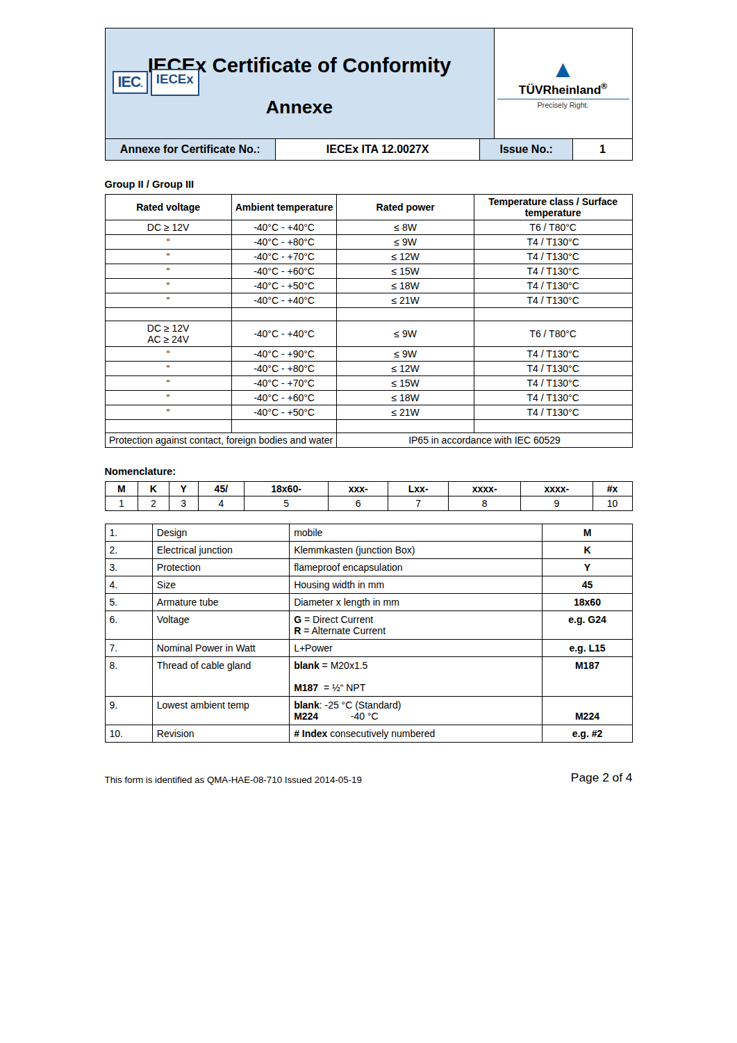| IECEx Certificate of Conformity IEC . IECEx Annexe | ▲ TÜVRheinland ® Precisely Right. |
| Annexe for Certificate No.: | IECEx ITA 12.0027X | Issue No.: | 1 |
Group II / Group III
| Rated voltage | Ambient temperature | Rated power | Temperature class / Surface temperature |
| --- | --- | --- | --- |
| DC ≥ 12V | -40°C - +40°C | ≤ 8W | T6 / T80°C |
| “ | -40°C - +80°C | ≤ 9W | T4 / T130°C |
| “ | -40°C - +70°C | ≤ 12W | T4 / T130°C |
| “ | -40°C - +60°C | ≤ 15W | T4 / T130°C |
| “ | -40°C - +50°C | ≤ 18W | T4 / T130°C |
| “ | -40°C - +40°C | ≤ 21W | T4 / T130°C |
| DC ≥ 12V AC ≥ 24V | -40°C - +40°C | ≤ 9W | T6 / T80°C |
| “ | -40°C - +90°C | ≤ 9W | T4 / T130°C |
| “ | -40°C - +80°C | ≤ 12W | T4 / T130°C |
| “ | -40°C - +70°C | ≤ 15W | T4 / T130°C |
| “ | -40°C - +60°C | ≤ 18W | T4 / T130°C |
| “ | -40°C - +50°C | ≤ 21W | T4 / T130°C |
| Protection against contact, foreign bodies and water | IP65 in accordance with IEC 60529 |
Nomenclature:
| M | K | Y | 45/ | 18x60- | xxx- | Lxx- | xxxx- | xxxx- | #x |
| 1 | 2 | 3 | 4 | 5 | 6 | 7 | 8 | 9 | 10 |
| 1. | Design | mobile | M |
| 2. | Electrical junction | Klemmkasten (junction Box) | K |
| 3. | Protection | flameproof encapsulation | Y |
| 4. | Size | Housing width in mm | 45 |
| 5. | Armature tube | Diameter x length in mm | 18x60 |
| 6. | Voltage | G = Direct Current R = Alternate Current | e.g. G24 |
| 7. | Nominal Power in Watt | L+Power | e.g. L15 |
| 8. | Thread of cable gland | blank = M20x1.5 M187 = ½“ NPT | M187 |
| 9. | Lowest ambient temp | blank : -25 °C (Standard) M224 -40 °C | M224 |
| 10. | Revision | # Index consecutively numbered | e.g. #2 |
This form is identified as QMA-HAE-08-710 Issued 2014-05-19
Page 2 of 4